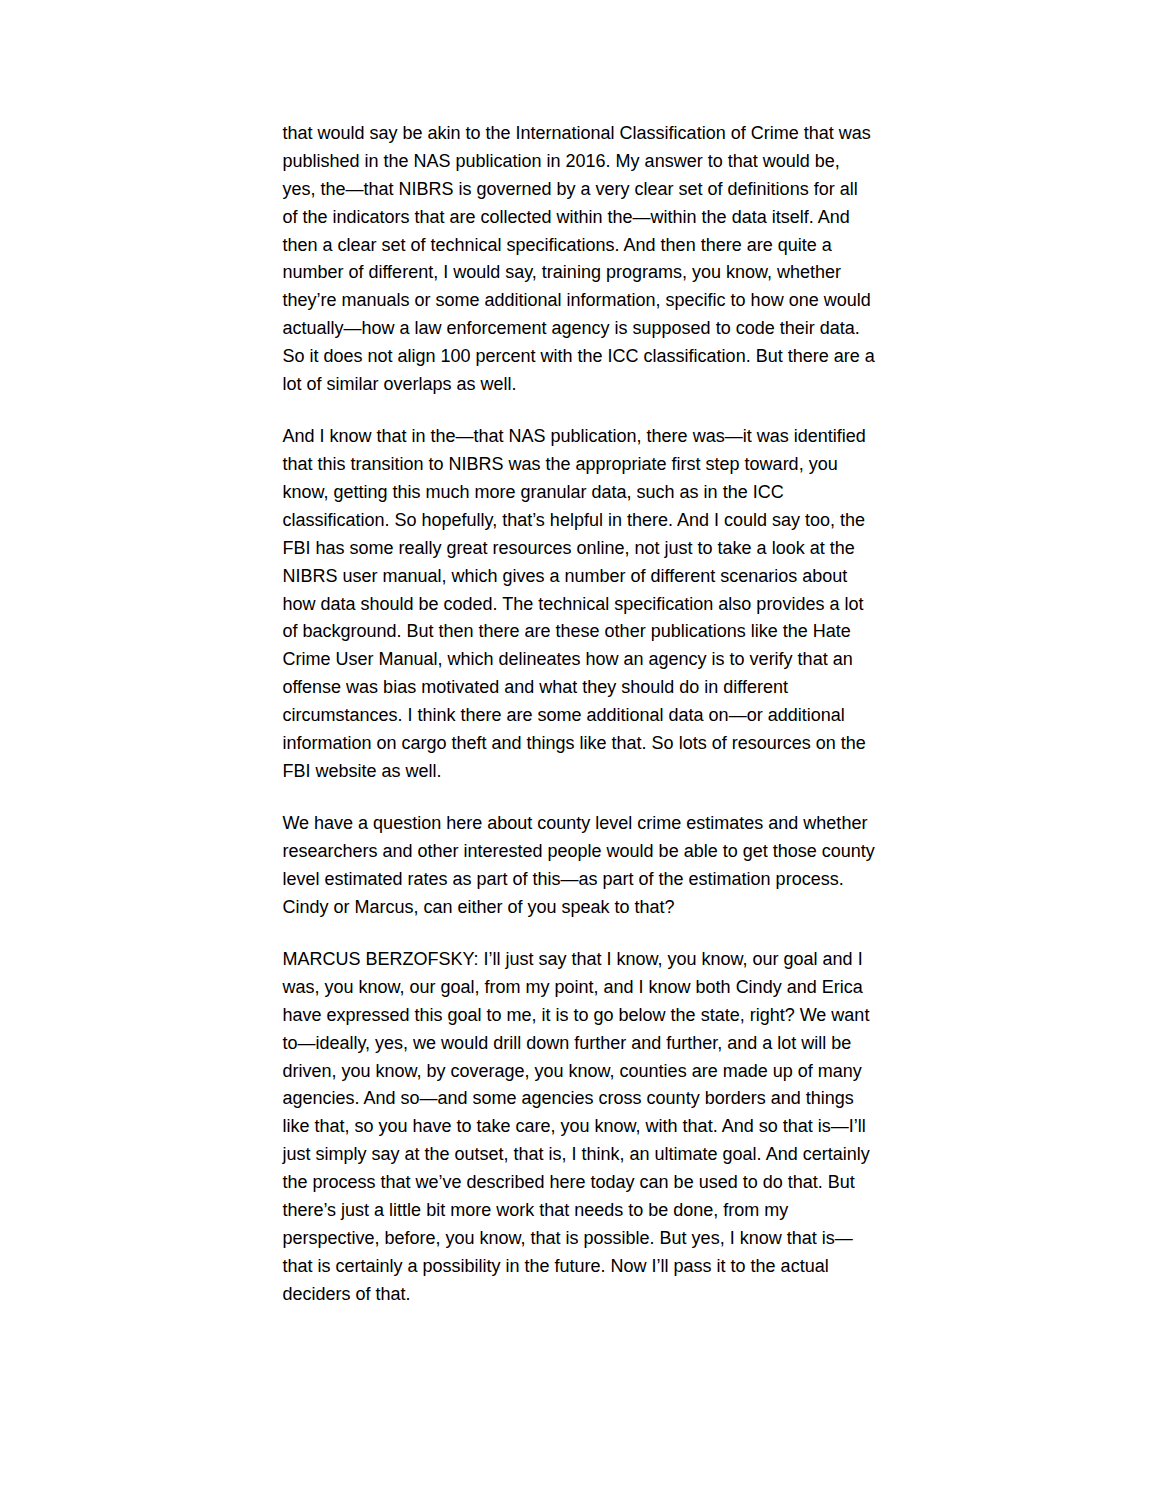that would say be akin to the International Classification of Crime that was published in the NAS publication in 2016. My answer to that would be, yes, the—that NIBRS is governed by a very clear set of definitions for all of the indicators that are collected within the—within the data itself. And then a clear set of technical specifications. And then there are quite a number of different, I would say, training programs, you know, whether they’re manuals or some additional information, specific to how one would actually—how a law enforcement agency is supposed to code their data. So it does not align 100 percent with the ICC classification. But there are a lot of similar overlaps as well.
And I know that in the—that NAS publication, there was—it was identified that this transition to NIBRS was the appropriate first step toward, you know, getting this much more granular data, such as in the ICC classification. So hopefully, that’s helpful in there. And I could say too, the FBI has some really great resources online, not just to take a look at the NIBRS user manual, which gives a number of different scenarios about how data should be coded. The technical specification also provides a lot of background. But then there are these other publications like the Hate Crime User Manual, which delineates how an agency is to verify that an offense was bias motivated and what they should do in different circumstances. I think there are some additional data on—or additional information on cargo theft and things like that. So lots of resources on the FBI website as well.
We have a question here about county level crime estimates and whether researchers and other interested people would be able to get those county level estimated rates as part of this—as part of the estimation process. Cindy or Marcus, can either of you speak to that?
MARCUS BERZOFSKY: I’ll just say that I know, you know, our goal and I was, you know, our goal, from my point, and I know both Cindy and Erica have expressed this goal to me, it is to go below the state, right? We want to—ideally, yes, we would drill down further and further, and a lot will be driven, you know, by coverage, you know, counties are made up of many agencies. And so—and some agencies cross county borders and things like that, so you have to take care, you know, with that. And so that is—I’ll just simply say at the outset, that is, I think, an ultimate goal. And certainly the process that we’ve described here today can be used to do that. But there’s just a little bit more work that needs to be done, from my perspective, before, you know, that is possible. But yes, I know that is—that is certainly a possibility in the future. Now I’ll pass it to the actual deciders of that.